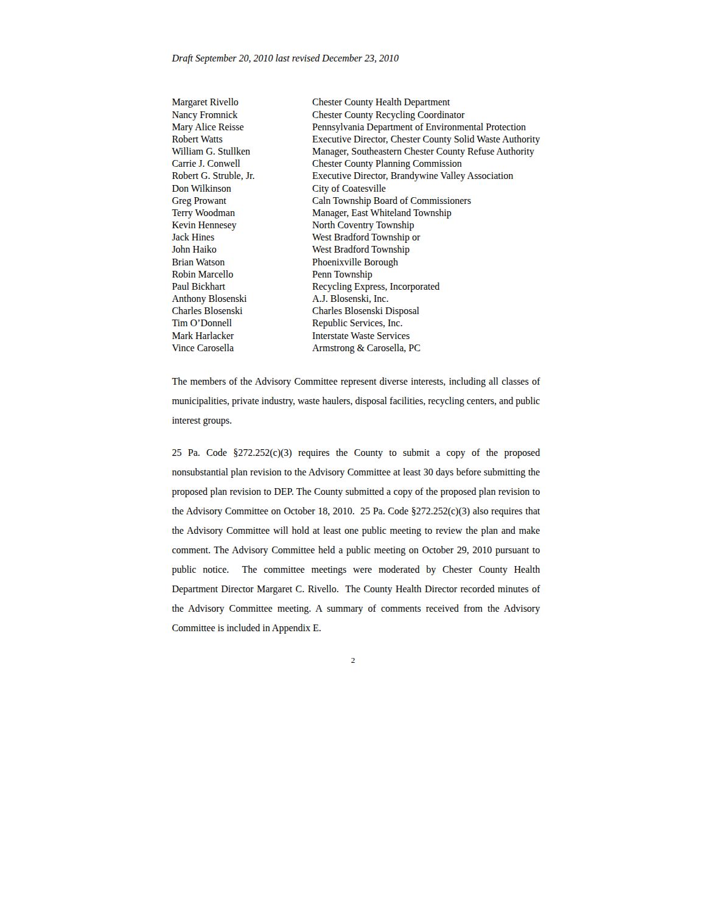Draft September 20, 2010 last revised December 23, 2010
| Margaret Rivello | Chester County Health Department |
| Nancy Fromnick | Chester County Recycling Coordinator |
| Mary Alice Reisse | Pennsylvania Department of Environmental Protection |
| Robert Watts | Executive Director, Chester County Solid Waste Authority |
| William G. Stullken | Manager, Southeastern Chester County Refuse Authority |
| Carrie J. Conwell | Chester County Planning Commission |
| Robert G. Struble, Jr. | Executive Director, Brandywine Valley Association |
| Don Wilkinson | City of Coatesville |
| Greg Prowant | Caln Township Board of Commissioners |
| Terry Woodman | Manager, East Whiteland Township |
| Kevin Hennesey | North Coventry Township |
| Jack Hines | West Bradford Township or |
| John Haiko | West Bradford Township |
| Brian Watson | Phoenixville Borough |
| Robin Marcello | Penn Township |
| Paul Bickhart | Recycling Express, Incorporated |
| Anthony Blosenski | A.J. Blosenski, Inc. |
| Charles Blosenski | Charles Blosenski Disposal |
| Tim O’Donnell | Republic Services, Inc. |
| Mark Harlacker | Interstate Waste Services |
| Vince Carosella | Armstrong & Carosella, PC |
The members of the Advisory Committee represent diverse interests, including all classes of municipalities, private industry, waste haulers, disposal facilities, recycling centers, and public interest groups.
25 Pa. Code §272.252(c)(3) requires the County to submit a copy of the proposed nonsubstantial plan revision to the Advisory Committee at least 30 days before submitting the proposed plan revision to DEP. The County submitted a copy of the proposed plan revision to the Advisory Committee on October 18, 2010. 25 Pa. Code §272.252(c)(3) also requires that the Advisory Committee will hold at least one public meeting to review the plan and make comment. The Advisory Committee held a public meeting on October 29, 2010 pursuant to public notice. The committee meetings were moderated by Chester County Health Department Director Margaret C. Rivello. The County Health Director recorded minutes of the Advisory Committee meeting. A summary of comments received from the Advisory Committee is included in Appendix E.
2